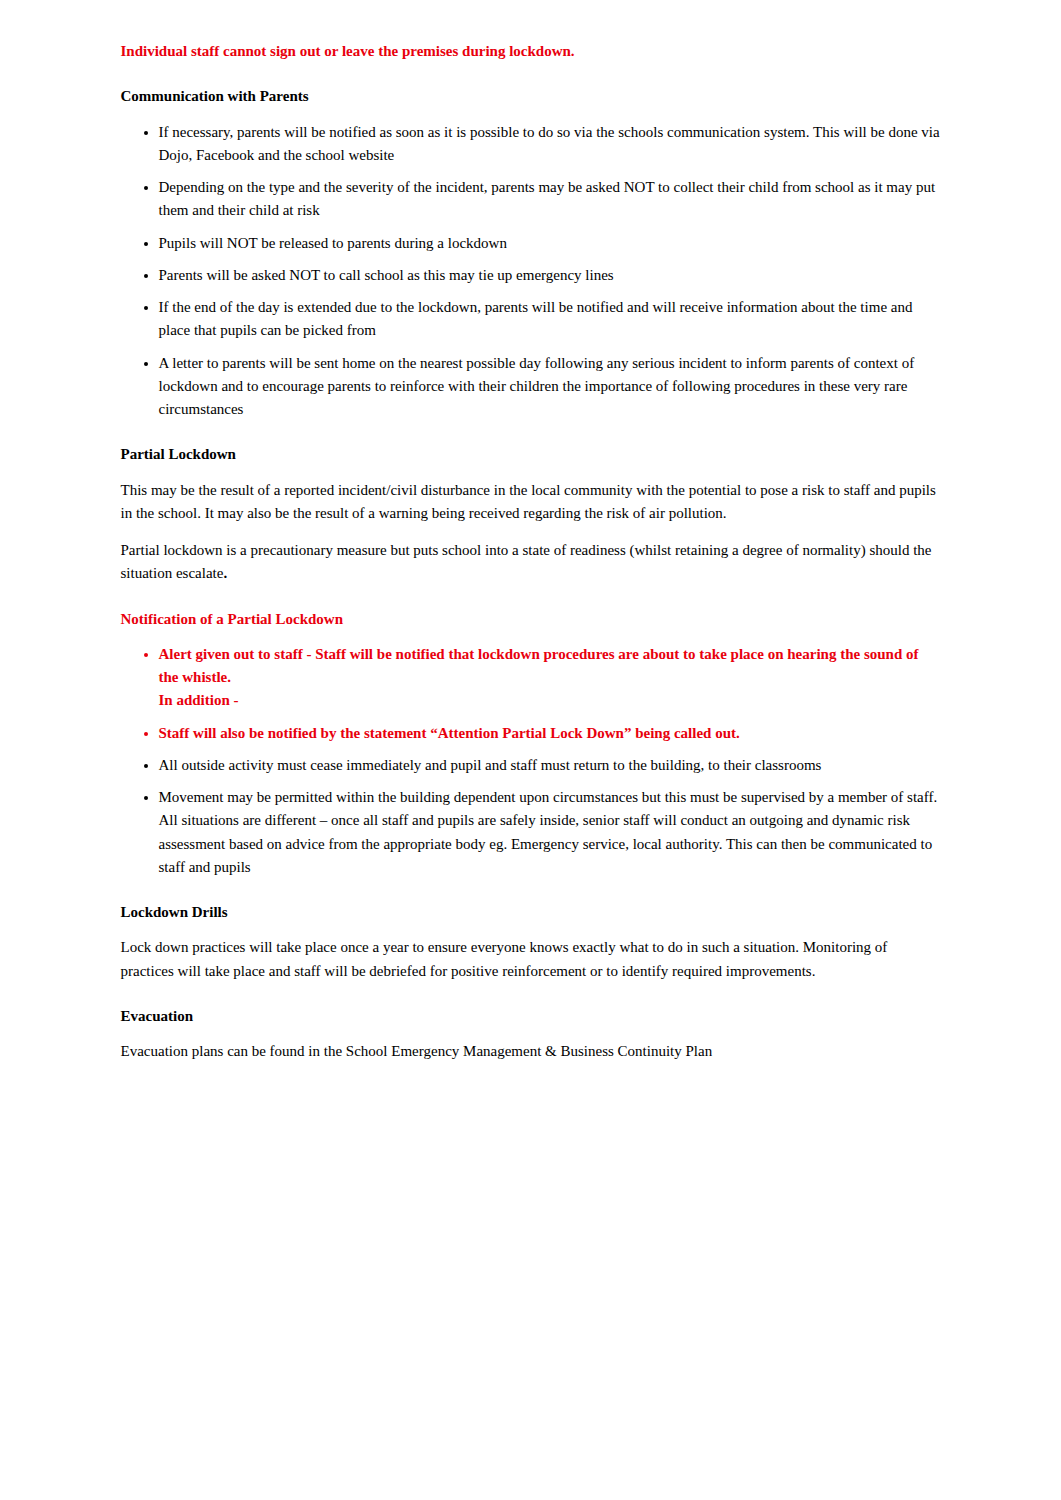Individual staff cannot sign out or leave the premises during lockdown.
Communication with Parents
If necessary, parents will be notified as soon as it is possible to do so via the schools communication system. This will be done via Dojo, Facebook and the school website
Depending on the type and the severity of the incident, parents may be asked NOT to collect their child from school as it may put them and their child at risk
Pupils will NOT be released to parents during a lockdown
Parents will be asked NOT to call school as this may tie up emergency lines
If the end of the day is extended due to the lockdown, parents will be notified and will receive information about the time and place that pupils can be picked from
A letter to parents will be sent home on the nearest possible day following any serious incident to inform parents of context of lockdown and to encourage parents to reinforce with their children the importance of following procedures in these very rare circumstances
Partial Lockdown
This may be the result of a reported incident/civil disturbance in the local community with the potential to pose a risk to staff and pupils in the school. It may also be the result of a warning being received regarding the risk of air pollution.
Partial lockdown is a precautionary measure but puts school into a state of readiness (whilst retaining a degree of normality) should the situation escalate.
Notification of a Partial Lockdown
Alert given out to staff - Staff will be notified that lockdown procedures are about to take place on hearing the sound of the whistle.
In addition -
Staff will also be notified by the statement “Attention Partial Lock Down” being called out.
All outside activity must cease immediately and pupil and staff must return to the building, to their classrooms
Movement may be permitted within the building dependent upon circumstances but this must be supervised by a member of staff. All situations are different – once all staff and pupils are safely inside, senior staff will conduct an outgoing and dynamic risk assessment based on advice from the appropriate body eg. Emergency service, local authority. This can then be communicated to staff and pupils
Lockdown Drills
Lock down practices will take place once a year to ensure everyone knows exactly what to do in such a situation. Monitoring of practices will take place and staff will be debriefed for positive reinforcement or to identify required improvements.
Evacuation
Evacuation plans can be found in the School Emergency Management & Business Continuity Plan